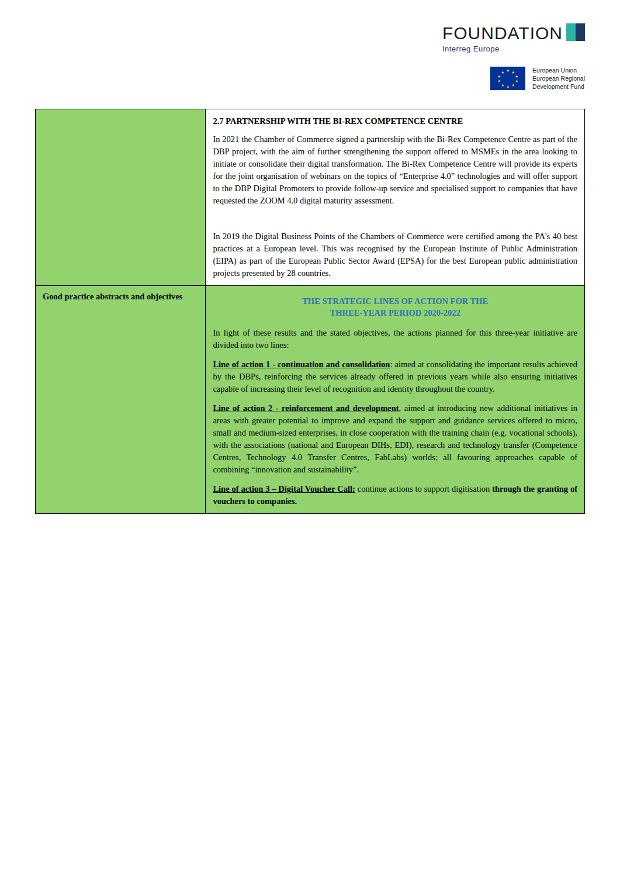FOUNDATION
Interreg Europe
★ ★ ★ ★ ★ ★ ★ ★ ★ ★ European Union
European Regional
Development Fund
| | 2.7 PARTNERSHIP WITH THE BI-REX COMPETENCE CENTRE In 2021 the Chamber of Commerce signed a partnership with the Bi-Rex Competence Centre as part of the DBP project, with the aim of further strengthening the support offered to MSMEs in the area looking to initiate or consolidate their digital transformation. The Bi-Rex Competence Centre will provide its experts for the joint organisation of webinars on the topics of “Enterprise 4.0” technologies and will offer support to the DBP Digital Promoters to provide follow-up service and specialised support to companies that have requested the ZOOM 4.0 digital maturity assessment. In 2019 the Digital Business Points of the Chambers of Commerce were certified among the PA's 40 best practices at a European level. This was recognised by the European Institute of Public Administration (EIPA) as part of the European Public Sector Award (EPSA) for the best European public administration projects presented by 28 countries. |
| Good practice abstracts and objectives | THE STRATEGIC LINES OF ACTION FOR THE THREE-YEAR PERIOD 2020-2022 In light of these results and the stated objectives, the actions planned for this three-year initiative are divided into two lines: Line of action 1 - continuation and consolidation : aimed at consolidating the important results achieved by the DBPs, reinforcing the services already offered in previous years while also ensuring initiatives capable of increasing their level of recognition and identity throughout the country. Line of action 2 - reinforcement and development , aimed at introducing new additional initiatives in areas with greater potential to improve and expand the support and guidance services offered to micro, small and medium-sized enterprises, in close cooperation with the training chain (e.g. vocational schools), with the associations (national and European DIHs, EDI), research and technology transfer (Competence Centres, Technology 4.0 Transfer Centres, FabLabs) worlds; all favouring approaches capable of combining “innovation and sustainability”. Line of action 3 – Digital Voucher Call: continue actions to support digitisation through the granting of vouchers to companies. |